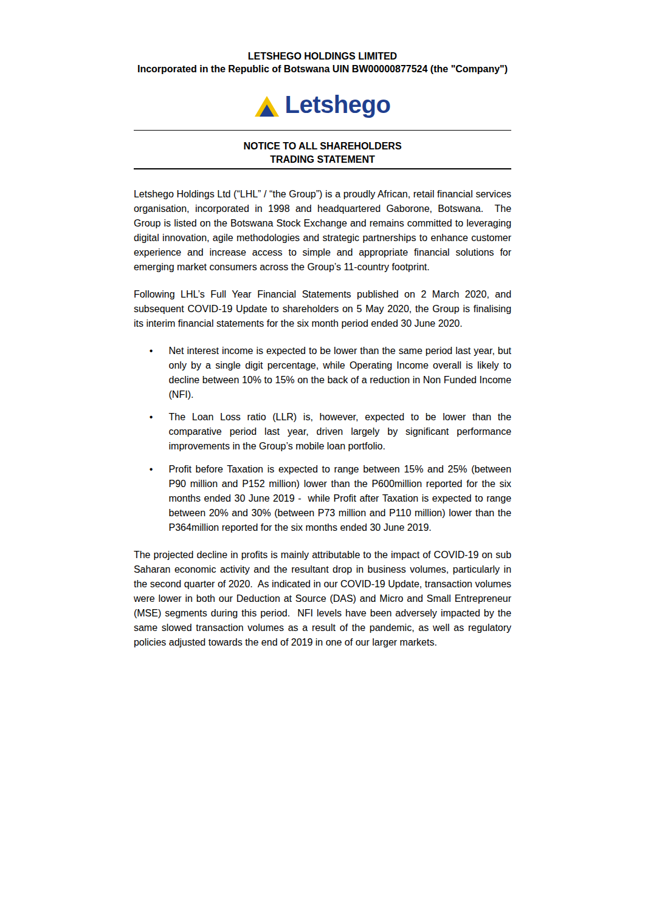LETSHEGO HOLDINGS LIMITED
Incorporated in the Republic of Botswana UIN BW00000877524 (the "Company")
Letshego
NOTICE TO ALL SHAREHOLDERS TRADING STATEMENT
Letshego Holdings Ltd (“LHL” / “the Group”) is a proudly African, retail financial services organisation, incorporated in 1998 and headquartered Gaborone, Botswana. The Group is listed on the Botswana Stock Exchange and remains committed to leveraging digital innovation, agile methodologies and strategic partnerships to enhance customer experience and increase access to simple and appropriate financial solutions for emerging market consumers across the Group’s 11-country footprint.
Following LHL’s Full Year Financial Statements published on 2 March 2020, and subsequent COVID-19 Update to shareholders on 5 May 2020, the Group is finalising its interim financial statements for the six month period ended 30 June 2020.
Net interest income is expected to be lower than the same period last year, but only by a single digit percentage, while Operating Income overall is likely to decline between 10% to 15% on the back of a reduction in Non Funded Income (NFI).
The Loan Loss ratio (LLR) is, however, expected to be lower than the comparative period last year, driven largely by significant performance improvements in the Group’s mobile loan portfolio.
Profit before Taxation is expected to range between 15% and 25% (between P90 million and P152 million) lower than the P600million reported for the six months ended 30 June 2019 - while Profit after Taxation is expected to range between 20% and 30% (between P73 million and P110 million) lower than the P364million reported for the six months ended 30 June 2019.
The projected decline in profits is mainly attributable to the impact of COVID-19 on sub Saharan economic activity and the resultant drop in business volumes, particularly in the second quarter of 2020. As indicated in our COVID-19 Update, transaction volumes were lower in both our Deduction at Source (DAS) and Micro and Small Entrepreneur (MSE) segments during this period. NFI levels have been adversely impacted by the same slowed transaction volumes as a result of the pandemic, as well as regulatory policies adjusted towards the end of 2019 in one of our larger markets.